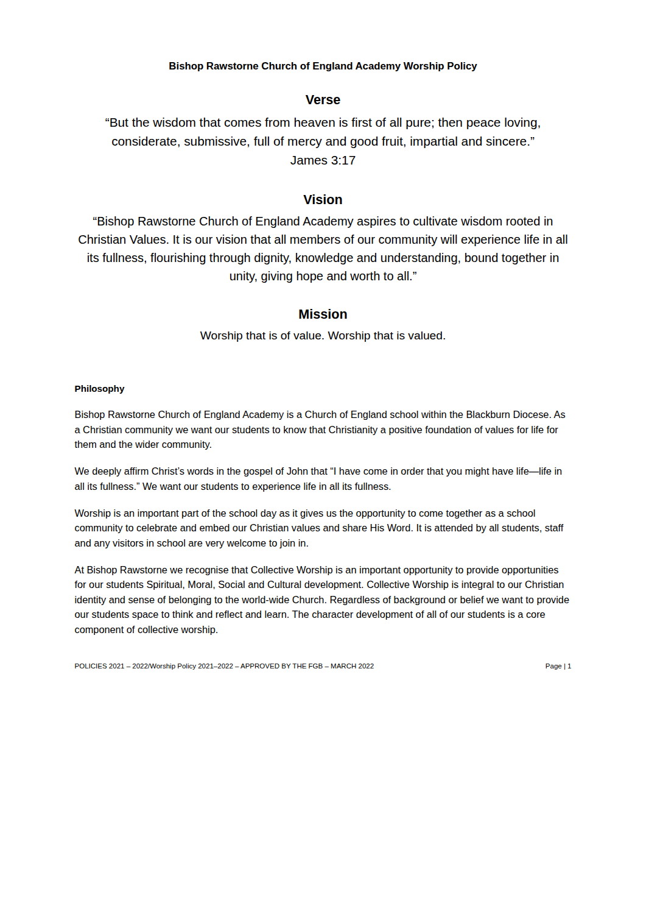Bishop Rawstorne Church of England Academy Worship Policy
Verse
“But the wisdom that comes from heaven is first of all pure; then peace loving, considerate, submissive, full of mercy and good fruit, impartial and sincere.”
James 3:17
Vision
“Bishop Rawstorne Church of England Academy aspires to cultivate wisdom rooted in Christian Values. It is our vision that all members of our community will experience life in all its fullness, flourishing through dignity, knowledge and understanding, bound together in unity, giving hope and worth to all.”
Mission
Worship that is of value. Worship that is valued.
Philosophy
Bishop Rawstorne Church of England Academy is a Church of England school within the Blackburn Diocese. As a Christian community we want our students to know that Christianity a positive foundation of values for life for them and the wider community.
We deeply affirm Christ’s words in the gospel of John that “I have come in order that you might have life—life in all its fullness.” We want our students to experience life in all its fullness.
Worship is an important part of the school day as it gives us the opportunity to come together as a school community to celebrate and embed our Christian values and share His Word. It is attended by all students, staff and any visitors in school are very welcome to join in.
At Bishop Rawstorne we recognise that Collective Worship is an important opportunity to provide opportunities for our students Spiritual, Moral, Social and Cultural development. Collective Worship is integral to our Christian identity and sense of belonging to the world-wide Church. Regardless of background or belief we want to provide our students space to think and reflect and learn. The character development of all of our students is a core component of collective worship.
POLICIES 2021 – 2022/Worship Policy 2021–2022 – APPROVED BY THE FGB – MARCH 2022 Page | 1